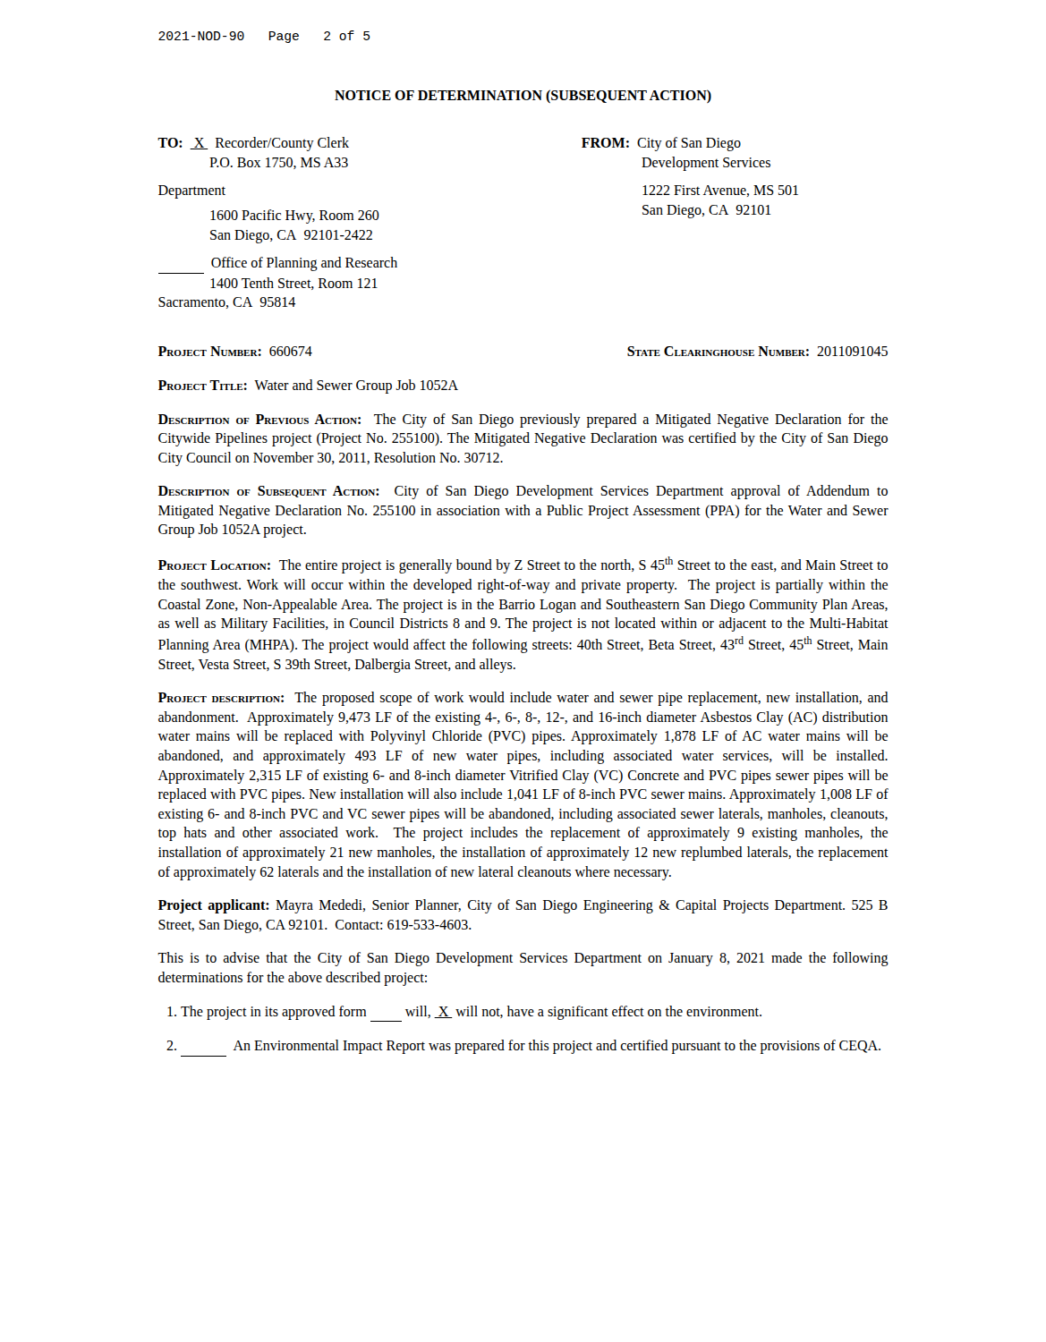2021-NOD-90 Page 2 of 5
NOTICE OF DETERMINATION (SUBSEQUENT ACTION)
| TO: X Recorder/County Clerk P.O. Box 1750, MS A33 | FROM: City of San Diego Development Services |
| Department 1600 Pacific Hwy, Room 260 San Diego, CA 92101-2422 | 1222 First Avenue, MS 501 San Diego, CA 92101 |
| Office of Planning and Research 1400 Tenth Street, Room 121 Sacramento, CA 95814 | |
Project Number: 660674 State Clearinghouse Number: 2011091045
Project Title: Water and Sewer Group Job 1052A
Description of Previous Action: The City of San Diego previously prepared a Mitigated Negative Declaration for the Citywide Pipelines project (Project No. 255100). The Mitigated Negative Declaration was certified by the City of San Diego City Council on November 30, 2011, Resolution No. 30712.
Description of Subsequent Action: City of San Diego Development Services Department approval of Addendum to Mitigated Negative Declaration No. 255100 in association with a Public Project Assessment (PPA) for the Water and Sewer Group Job 1052A project.
Project Location: The entire project is generally bound by Z Street to the north, S 45th Street to the east, and Main Street to the southwest. Work will occur within the developed right-of-way and private property. The project is partially within the Coastal Zone, Non-Appealable Area. The project is in the Barrio Logan and Southeastern San Diego Community Plan Areas, as well as Military Facilities, in Council Districts 8 and 9. The project is not located within or adjacent to the Multi-Habitat Planning Area (MHPA). The project would affect the following streets: 40th Street, Beta Street, 43rd Street, 45th Street, Main Street, Vesta Street, S 39th Street, Dalbergia Street, and alleys.
Project description: The proposed scope of work would include water and sewer pipe replacement, new installation, and abandonment. Approximately 9,473 LF of the existing 4-, 6-, 8-, 12-, and 16-inch diameter Asbestos Clay (AC) distribution water mains will be replaced with Polyvinyl Chloride (PVC) pipes. Approximately 1,878 LF of AC water mains will be abandoned, and approximately 493 LF of new water pipes, including associated water services, will be installed. Approximately 2,315 LF of existing 6- and 8-inch diameter Vitrified Clay (VC) Concrete and PVC pipes sewer pipes will be replaced with PVC pipes. New installation will also include 1,041 LF of 8-inch PVC sewer mains. Approximately 1,008 LF of existing 6- and 8-inch PVC and VC sewer pipes will be abandoned, including associated sewer laterals, manholes, cleanouts, top hats and other associated work. The project includes the replacement of approximately 9 existing manholes, the installation of approximately 21 new manholes, the installation of approximately 12 new replumbed laterals, the replacement of approximately 62 laterals and the installation of new lateral cleanouts where necessary.
Project applicant: Mayra Mededi, Senior Planner, City of San Diego Engineering & Capital Projects Department. 525 B Street, San Diego, CA 92101. Contact: 619-533-4603.
This is to advise that the City of San Diego Development Services Department on January 8, 2021 made the following determinations for the above described project:
The project in its approved form will, X will not, have a significant effect on the environment.
An Environmental Impact Report was prepared for this project and certified pursuant to the provisions of CEQA.